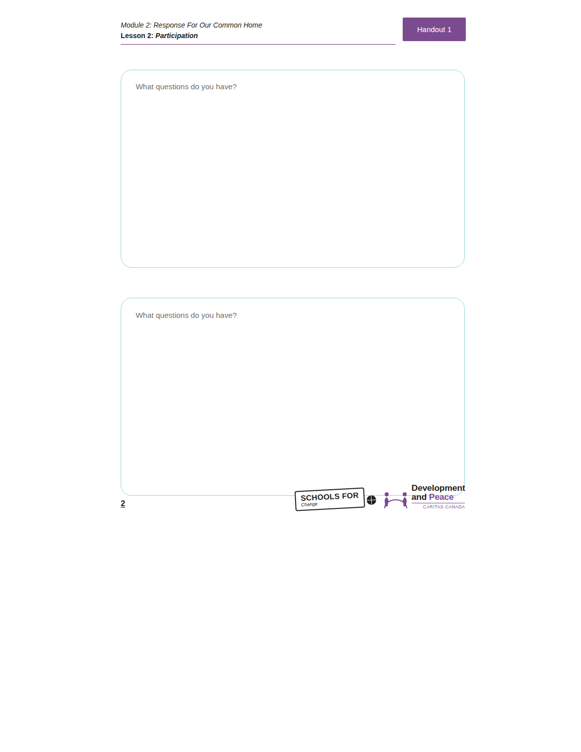Module 2: Response For Our Common Home
Lesson 2: Participation
Handout 1
What questions do you have?
What questions do you have?
2
SCHOOLS FOR
Change
Development
and Peace
CARITAS CANADA